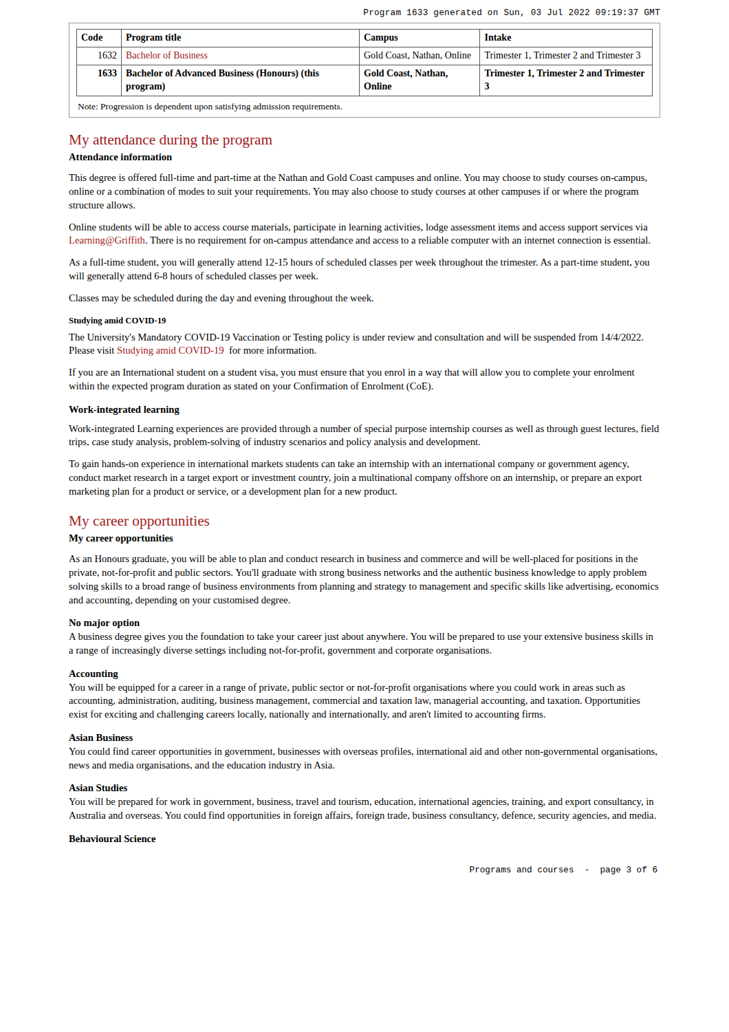Program 1633 generated on Sun, 03 Jul 2022 09:19:37 GMT
| Code | Program title | Campus | Intake |
| --- | --- | --- | --- |
| 1632 | Bachelor of Business | Gold Coast, Nathan, Online | Trimester 1, Trimester 2 and Trimester 3 |
| 1633 | Bachelor of Advanced Business (Honours) (this program) | Gold Coast, Nathan, Online | Trimester 1, Trimester 2 and Trimester 3 |
Note: Progression is dependent upon satisfying admission requirements.
My attendance during the program
Attendance information
This degree is offered full-time and part-time at the Nathan and Gold Coast campuses and online. You may choose to study courses on-campus, online or a combination of modes to suit your requirements. You may also choose to study courses at other campuses if or where the program structure allows.
Online students will be able to access course materials, participate in learning activities, lodge assessment items and access support services via Learning@Griffith. There is no requirement for on-campus attendance and access to a reliable computer with an internet connection is essential.
As a full-time student, you will generally attend 12-15 hours of scheduled classes per week throughout the trimester. As a part-time student, you will generally attend 6-8 hours of scheduled classes per week.
Classes may be scheduled during the day and evening throughout the week.
Studying amid COVID-19
The University's Mandatory COVID-19 Vaccination or Testing policy is under review and consultation and will be suspended from 14/4/2022. Please visit Studying amid COVID-19 for more information.
If you are an International student on a student visa, you must ensure that you enrol in a way that will allow you to complete your enrolment within the expected program duration as stated on your Confirmation of Enrolment (CoE).
Work-integrated learning
Work-integrated Learning experiences are provided through a number of special purpose internship courses as well as through guest lectures, field trips, case study analysis, problem-solving of industry scenarios and policy analysis and development.
To gain hands-on experience in international markets students can take an internship with an international company or government agency, conduct market research in a target export or investment country, join a multinational company offshore on an internship, or prepare an export marketing plan for a product or service, or a development plan for a new product.
My career opportunities
My career opportunities
As an Honours graduate, you will be able to plan and conduct research in business and commerce and will be well-placed for positions in the private, not-for-profit and public sectors. You'll graduate with strong business networks and the authentic business knowledge to apply problem solving skills to a broad range of business environments from planning and strategy to management and specific skills like advertising, economics and accounting, depending on your customised degree.
No major option
A business degree gives you the foundation to take your career just about anywhere. You will be prepared to use your extensive business skills in a range of increasingly diverse settings including not-for-profit, government and corporate organisations.
Accounting
You will be equipped for a career in a range of private, public sector or not-for-profit organisations where you could work in areas such as accounting, administration, auditing, business management, commercial and taxation law, managerial accounting, and taxation. Opportunities exist for exciting and challenging careers locally, nationally and internationally, and aren't limited to accounting firms.
Asian Business
You could find career opportunities in government, businesses with overseas profiles, international aid and other non-governmental organisations, news and media organisations, and the education industry in Asia.
Asian Studies
You will be prepared for work in government, business, travel and tourism, education, international agencies, training, and export consultancy, in Australia and overseas. You could find opportunities in foreign affairs, foreign trade, business consultancy, defence, security agencies, and media.
Behavioural Science
Programs and courses - page 3 of 6